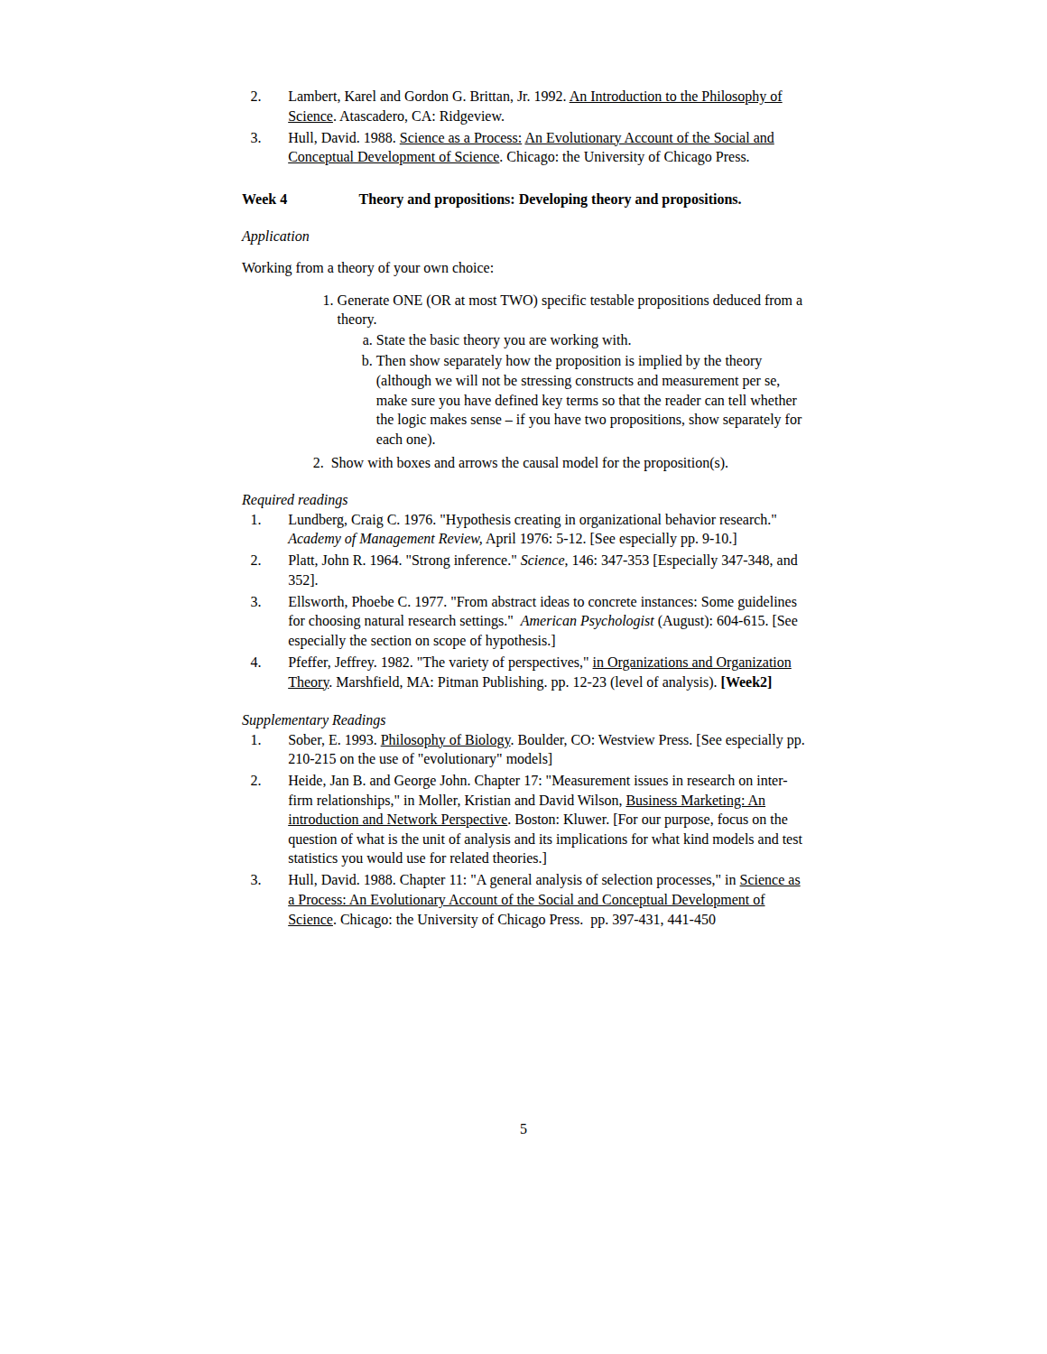2. Lambert, Karel and Gordon G. Brittan, Jr. 1992. An Introduction to the Philosophy of Science. Atascadero, CA: Ridgeview.
3. Hull, David. 1988. Science as a Process: An Evolutionary Account of the Social and Conceptual Development of Science. Chicago: the University of Chicago Press.
Week 4 Theory and propositions: Developing theory and propositions.
Application
Working from a theory of your own choice:
Generate ONE (OR at most TWO) specific testable propositions deduced from a theory.
State the basic theory you are working with.
Then show separately how the proposition is implied by the theory (although we will not be stressing constructs and measurement per se, make sure you have defined key terms so that the reader can tell whether the logic makes sense – if you have two propositions, show separately for each one).
2. Show with boxes and arrows the causal model for the proposition(s).
Required readings
1. Lundberg, Craig C. 1976. "Hypothesis creating in organizational behavior research." Academy of Management Review, April 1976: 5-12. [See especially pp. 9-10.]
2. Platt, John R. 1964. "Strong inference." Science, 146: 347-353 [Especially 347-348, and 352].
3. Ellsworth, Phoebe C. 1977. "From abstract ideas to concrete instances: Some guidelines for choosing natural research settings." American Psychologist (August): 604-615. [See especially the section on scope of hypothesis.]
4. Pfeffer, Jeffrey. 1982. "The variety of perspectives," in Organizations and Organization Theory. Marshfield, MA: Pitman Publishing. pp. 12-23 (level of analysis). [Week2]
Supplementary Readings
1. Sober, E. 1993. Philosophy of Biology. Boulder, CO: Westview Press. [See especially pp. 210-215 on the use of "evolutionary" models]
2. Heide, Jan B. and George John. Chapter 17: "Measurement issues in research on inter-firm relationships," in Moller, Kristian and David Wilson, Business Marketing: An introduction and Network Perspective. Boston: Kluwer. [For our purpose, focus on the question of what is the unit of analysis and its implications for what kind models and test statistics you would use for related theories.]
3. Hull, David. 1988. Chapter 11: "A general analysis of selection processes," in Science as a Process: An Evolutionary Account of the Social and Conceptual Development of Science. Chicago: the University of Chicago Press. pp. 397-431, 441-450
5